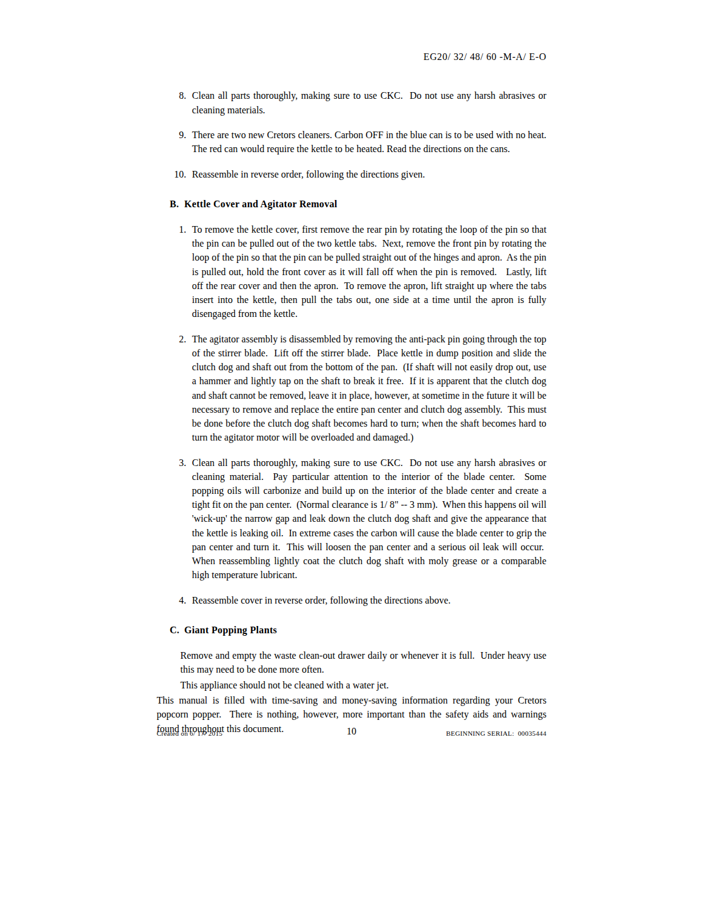EG20/ 32/ 48/ 60 -M-A/ E-O
Clean all parts thoroughly, making sure to use CKC. Do not use any harsh abrasives or cleaning materials.
There are two new Cretors cleaners. Carbon OFF in the blue can is to be used with no heat. The red can would require the kettle to be heated. Read the directions on the cans.
Reassemble in reverse order, following the directions given.
B. Kettle Cover and Agitator Removal
To remove the kettle cover, first remove the rear pin by rotating the loop of the pin so that the pin can be pulled out of the two kettle tabs. Next, remove the front pin by rotating the loop of the pin so that the pin can be pulled straight out of the hinges and apron. As the pin is pulled out, hold the front cover as it will fall off when the pin is removed. Lastly, lift off the rear cover and then the apron. To remove the apron, lift straight up where the tabs insert into the kettle, then pull the tabs out, one side at a time until the apron is fully disengaged from the kettle.
The agitator assembly is disassembled by removing the anti-pack pin going through the top of the stirrer blade. Lift off the stirrer blade. Place kettle in dump position and slide the clutch dog and shaft out from the bottom of the pan. (If shaft will not easily drop out, use a hammer and lightly tap on the shaft to break it free. If it is apparent that the clutch dog and shaft cannot be removed, leave it in place, however, at sometime in the future it will be necessary to remove and replace the entire pan center and clutch dog assembly. This must be done before the clutch dog shaft becomes hard to turn; when the shaft becomes hard to turn the agitator motor will be overloaded and damaged.)
Clean all parts thoroughly, making sure to use CKC. Do not use any harsh abrasives or cleaning material. Pay particular attention to the interior of the blade center. Some popping oils will carbonize and build up on the interior of the blade center and create a tight fit on the pan center. (Normal clearance is 1/ 8" -- 3 mm). When this happens oil will 'wick-up' the narrow gap and leak down the clutch dog shaft and give the appearance that the kettle is leaking oil. In extreme cases the carbon will cause the blade center to grip the pan center and turn it. This will loosen the pan center and a serious oil leak will occur. When reassembling lightly coat the clutch dog shaft with moly grease or a comparable high temperature lubricant.
Reassemble cover in reverse order, following the directions above.
C. Giant Popping Plants
Remove and empty the waste clean-out drawer daily or whenever it is full. Under heavy use this may need to be done more often.
This appliance should not be cleaned with a water jet.
This manual is filled with time-saving and money-saving information regarding your Cretors popcorn popper. There is nothing, however, more important than the safety aids and warnings found throughout this document.
| Created on 6/ 17/ 2015 | 10 | BEGINNING SERIAL: 00035444 |